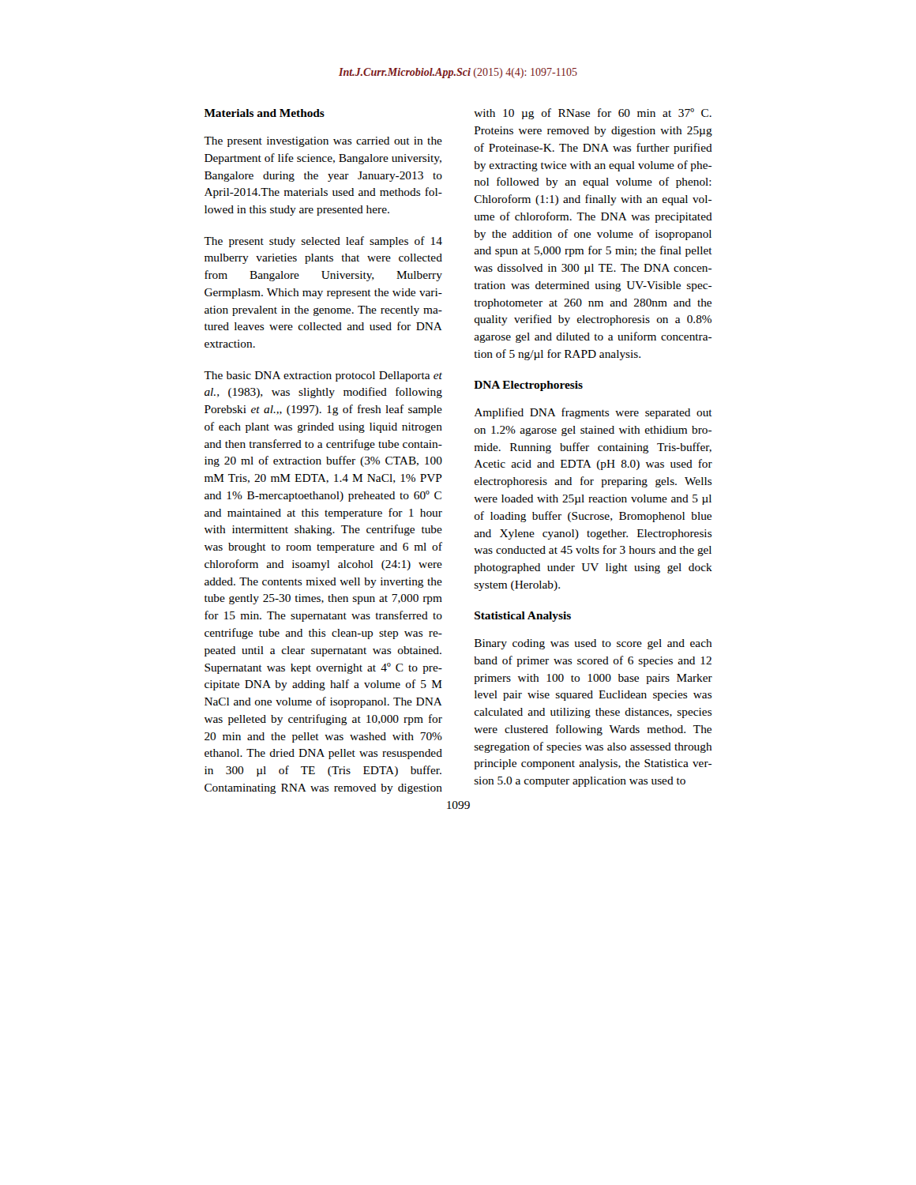Int.J.Curr.Microbiol.App.Sci (2015) 4(4): 1097-1105
Materials and Methods
The present investigation was carried out in the Department of life science, Bangalore university, Bangalore during the year January-2013 to April-2014.The materials used and methods followed in this study are presented here.
The present study selected leaf samples of 14 mulberry varieties plants that were collected from Bangalore University, Mulberry Germplasm. Which may represent the wide variation prevalent in the genome. The recently matured leaves were collected and used for DNA extraction.
The basic DNA extraction protocol Dellaporta et al., (1983), was slightly modified following Porebski et al.,, (1997). 1g of fresh leaf sample of each plant was grinded using liquid nitrogen and then transferred to a centrifuge tube containing 20 ml of extraction buffer (3% CTAB, 100 mM Tris, 20 mM EDTA, 1.4 M NaCl, 1% PVP and 1% B-mercaptoethanol) preheated to 60º C and maintained at this temperature for 1 hour with intermittent shaking. The centrifuge tube was brought to room temperature and 6 ml of chloroform and isoamyl alcohol (24:1) were added. The contents mixed well by inverting the tube gently 25-30 times, then spun at 7,000 rpm for 15 min. The supernatant was transferred to centrifuge tube and this clean-up step was repeated until a clear supernatant was obtained. Supernatant was kept overnight at 4º C to precipitate DNA by adding half a volume of 5 M NaCl and one volume of isopropanol. The DNA was pelleted by centrifuging at 10,000 rpm for 20 min and the pellet was washed with 70% ethanol. The dried DNA pellet was resuspended in 300 µl of TE (Tris EDTA) buffer. Contaminating RNA was removed by digestion with 10 µg of RNase for 60 min at 37º C. Proteins were removed by digestion with 25µg of Proteinase-K. The DNA was further purified by extracting twice with an equal volume of phenol followed by an equal volume of phenol: Chloroform (1:1) and finally with an equal volume of chloroform. The DNA was precipitated by the addition of one volume of isopropanol and spun at 5,000 rpm for 5 min; the final pellet was dissolved in 300 µl TE. The DNA concentration was determined using UV-Visible spectrophotometer at 260 nm and 280nm and the quality verified by electrophoresis on a 0.8% agarose gel and diluted to a uniform concentration of 5 ng/µl for RAPD analysis.
DNA Electrophoresis
Amplified DNA fragments were separated out on 1.2% agarose gel stained with ethidium bromide. Running buffer containing Tris-buffer, Acetic acid and EDTA (pH 8.0) was used for electrophoresis and for preparing gels. Wells were loaded with 25µl reaction volume and 5 µl of loading buffer (Sucrose, Bromophenol blue and Xylene cyanol) together. Electrophoresis was conducted at 45 volts for 3 hours and the gel photographed under UV light using gel dock system (Herolab).
Statistical Analysis
Binary coding was used to score gel and each band of primer was scored of 6 species and 12 primers with 100 to 1000 base pairs Marker level pair wise squared Euclidean species was calculated and utilizing these distances, species were clustered following Wards method. The segregation of species was also assessed through principle component analysis, the Statistica version 5.0 a computer application was used to
1099